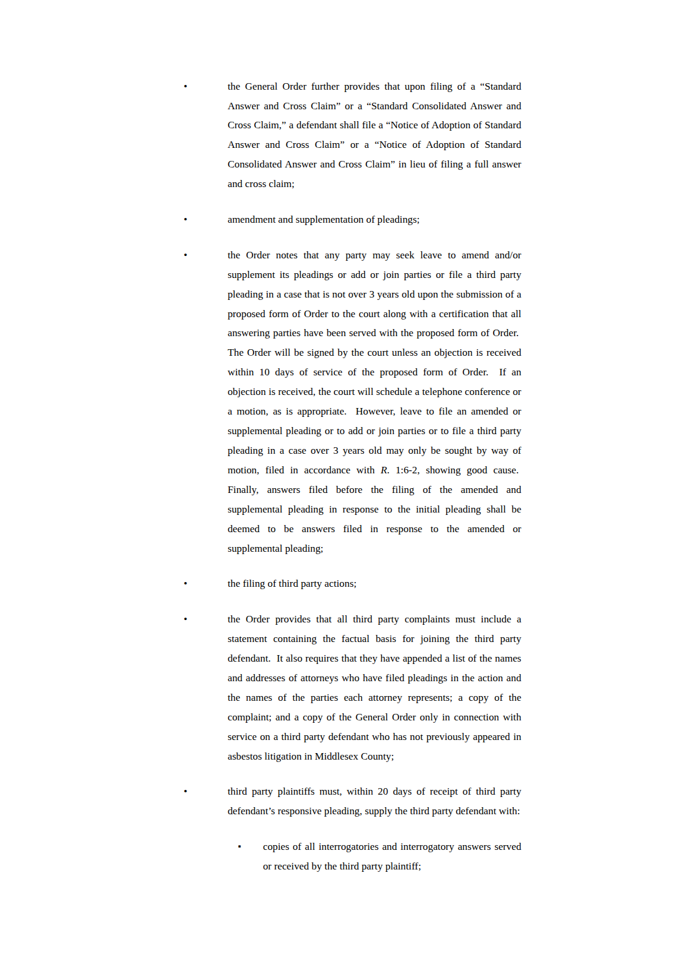the General Order further provides that upon filing of a “Standard Answer and Cross Claim” or a “Standard Consolidated Answer and Cross Claim,” a defendant shall file a “Notice of Adoption of Standard Answer and Cross Claim” or a “Notice of Adoption of Standard Consolidated Answer and Cross Claim” in lieu of filing a full answer and cross claim;
amendment and supplementation of pleadings;
the Order notes that any party may seek leave to amend and/or supplement its pleadings or add or join parties or file a third party pleading in a case that is not over 3 years old upon the submission of a proposed form of Order to the court along with a certification that all answering parties have been served with the proposed form of Order. The Order will be signed by the court unless an objection is received within 10 days of service of the proposed form of Order. If an objection is received, the court will schedule a telephone conference or a motion, as is appropriate. However, leave to file an amended or supplemental pleading or to add or join parties or to file a third party pleading in a case over 3 years old may only be sought by way of motion, filed in accordance with R. 1:6-2, showing good cause. Finally, answers filed before the filing of the amended and supplemental pleading in response to the initial pleading shall be deemed to be answers filed in response to the amended or supplemental pleading;
the filing of third party actions;
the Order provides that all third party complaints must include a statement containing the factual basis for joining the third party defendant. It also requires that they have appended a list of the names and addresses of attorneys who have filed pleadings in the action and the names of the parties each attorney represents; a copy of the complaint; and a copy of the General Order only in connection with service on a third party defendant who has not previously appeared in asbestos litigation in Middlesex County;
third party plaintiffs must, within 20 days of receipt of third party defendant’s responsive pleading, supply the third party defendant with:
copies of all interrogatories and interrogatory answers served or received by the third party plaintiff;